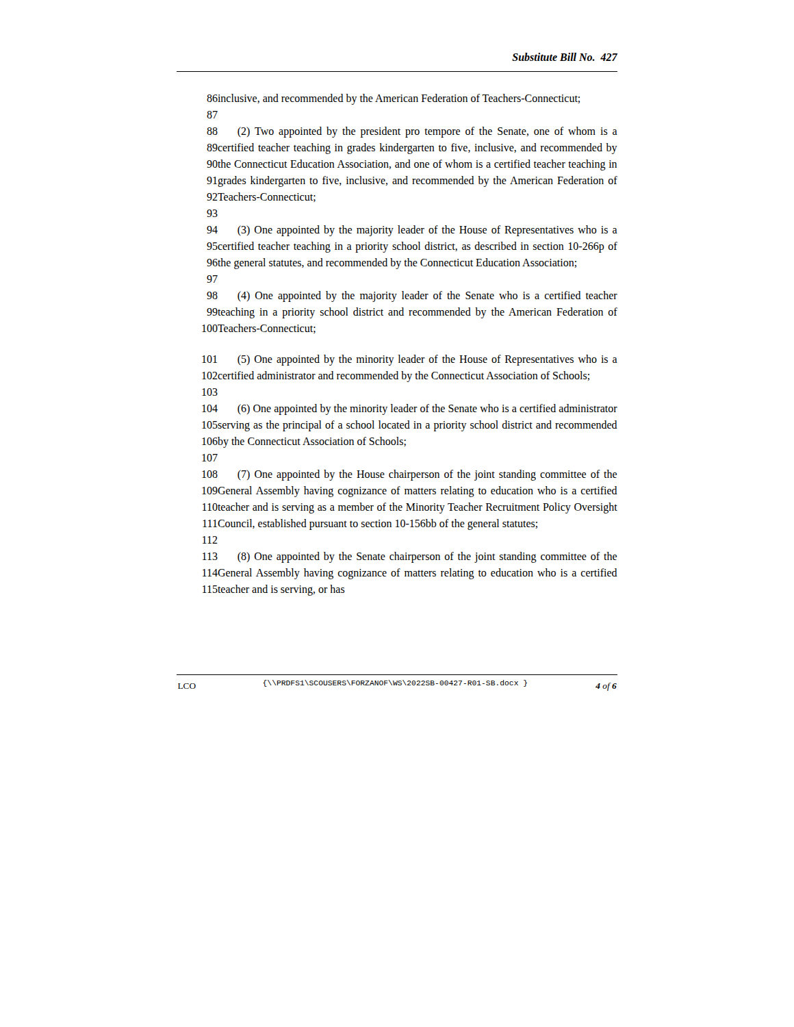Substitute Bill No. 427
| 86 87 | inclusive, and recommended by the American Federation of Teachers-Connecticut; |
| 88 89 90 91 92 93 | (2) Two appointed by the president pro tempore of the Senate, one of whom is a certified teacher teaching in grades kindergarten to five, inclusive, and recommended by the Connecticut Education Association, and one of whom is a certified teacher teaching in grades kindergarten to five, inclusive, and recommended by the American Federation of Teachers-Connecticut; |
| 94 95 96 97 | (3) One appointed by the majority leader of the House of Representatives who is a certified teacher teaching in a priority school district, as described in section 10-266p of the general statutes, and recommended by the Connecticut Education Association; |
| 98 99 100 | (4) One appointed by the majority leader of the Senate who is a certified teacher teaching in a priority school district and recommended by the American Federation of Teachers-Connecticut; |
| 101 102 103 | (5) One appointed by the minority leader of the House of Representatives who is a certified administrator and recommended by the Connecticut Association of Schools; |
| 104 105 106 107 | (6) One appointed by the minority leader of the Senate who is a certified administrator serving as the principal of a school located in a priority school district and recommended by the Connecticut Association of Schools; |
| 108 109 110 111 112 | (7) One appointed by the House chairperson of the joint standing committee of the General Assembly having cognizance of matters relating to education who is a certified teacher and is serving as a member of the Minority Teacher Recruitment Policy Oversight Council, established pursuant to section 10-156bb of the general statutes; |
| 113 114 115 | (8) One appointed by the Senate chairperson of the joint standing committee of the General Assembly having cognizance of matters relating to education who is a certified teacher and is serving, or has |
| LCO | {\\PRDFS1\SCOUSERS\FORZANOF\WS\2022SB-00427-R01-SB.docx } | 4 of 6 |